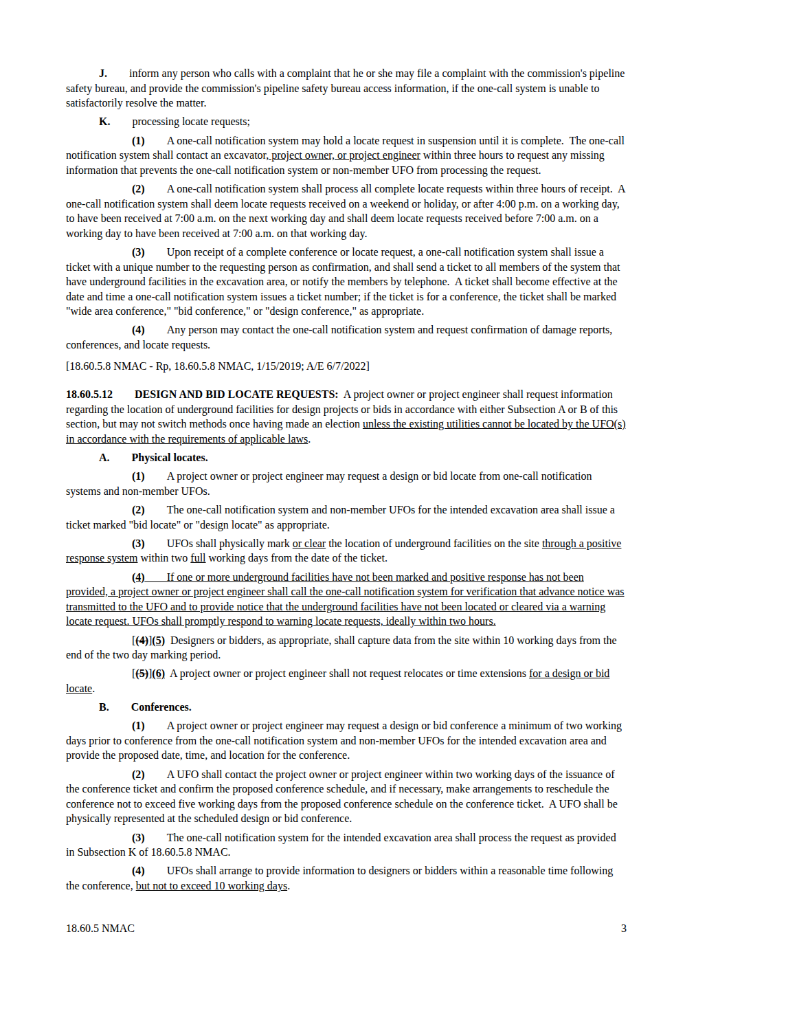J. inform any person who calls with a complaint that he or she may file a complaint with the commission's pipeline safety bureau, and provide the commission's pipeline safety bureau access information, if the one-call system is unable to satisfactorily resolve the matter.
K. processing locate requests;
(1) A one-call notification system may hold a locate request in suspension until it is complete. The one-call notification system shall contact an excavator, project owner, or project engineer within three hours to request any missing information that prevents the one-call notification system or non-member UFO from processing the request.
(2) A one-call notification system shall process all complete locate requests within three hours of receipt. A one-call notification system shall deem locate requests received on a weekend or holiday, or after 4:00 p.m. on a working day, to have been received at 7:00 a.m. on the next working day and shall deem locate requests received before 7:00 a.m. on a working day to have been received at 7:00 a.m. on that working day.
(3) Upon receipt of a complete conference or locate request, a one-call notification system shall issue a ticket with a unique number to the requesting person as confirmation, and shall send a ticket to all members of the system that have underground facilities in the excavation area, or notify the members by telephone. A ticket shall become effective at the date and time a one-call notification system issues a ticket number; if the ticket is for a conference, the ticket shall be marked "wide area conference," "bid conference," or "design conference," as appropriate.
(4) Any person may contact the one-call notification system and request confirmation of damage reports, conferences, and locate requests.
[18.60.5.8 NMAC - Rp, 18.60.5.8 NMAC, 1/15/2019; A/E 6/7/2022]
18.60.5.12 DESIGN AND BID LOCATE REQUESTS: A project owner or project engineer shall request information regarding the location of underground facilities for design projects or bids in accordance with either Subsection A or B of this section, but may not switch methods once having made an election unless the existing utilities cannot be located by the UFO(s) in accordance with the requirements of applicable laws.
A. Physical locates.
(1) A project owner or project engineer may request a design or bid locate from one-call notification systems and non-member UFOs.
(2) The one-call notification system and non-member UFOs for the intended excavation area shall issue a ticket marked "bid locate" or "design locate" as appropriate.
(3) UFOs shall physically mark or clear the location of underground facilities on the site through a positive response system within two full working days from the date of the ticket.
(4) If one or more underground facilities have not been marked and positive response has not been provided, a project owner or project engineer shall call the one-call notification system for verification that advance notice was transmitted to the UFO and to provide notice that the underground facilities have not been located or cleared via a warning locate request. UFOs shall promptly respond to warning locate requests, ideally within two hours.
[(4)](5) Designers or bidders, as appropriate, shall capture data from the site within 10 working days from the end of the two day marking period.
[(5)](6) A project owner or project engineer shall not request relocates or time extensions for a design or bid locate.
B. Conferences.
(1) A project owner or project engineer may request a design or bid conference a minimum of two working days prior to conference from the one-call notification system and non-member UFOs for the intended excavation area and provide the proposed date, time, and location for the conference.
(2) A UFO shall contact the project owner or project engineer within two working days of the issuance of the conference ticket and confirm the proposed conference schedule, and if necessary, make arrangements to reschedule the conference not to exceed five working days from the proposed conference schedule on the conference ticket. A UFO shall be physically represented at the scheduled design or bid conference.
(3) The one-call notification system for the intended excavation area shall process the request as provided in Subsection K of 18.60.5.8 NMAC.
(4) UFOs shall arrange to provide information to designers or bidders within a reasonable time following the conference, but not to exceed 10 working days.
18.60.5 NMAC 3